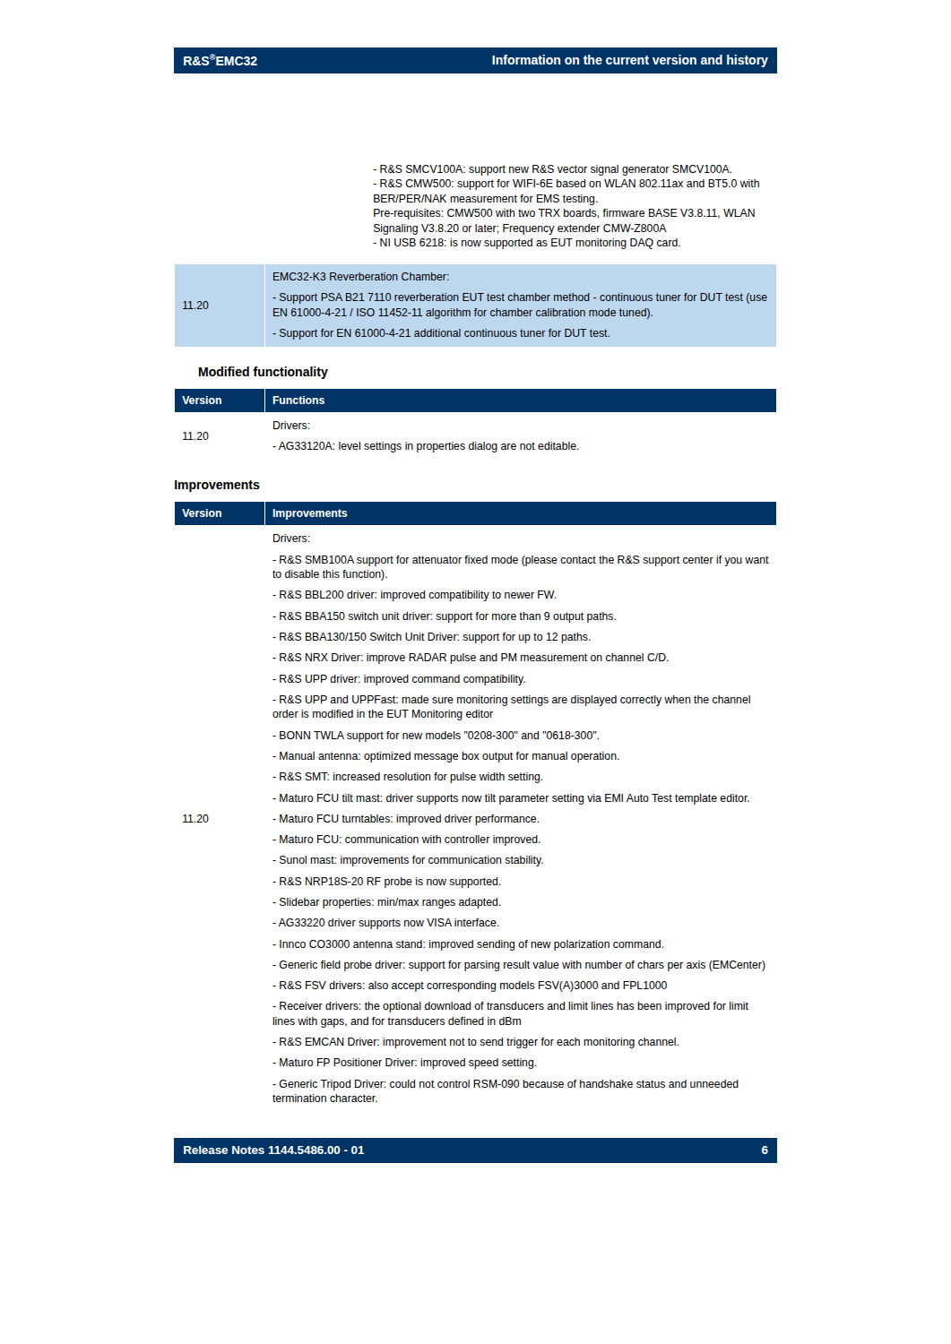R&S®EMC32
Information on the current version and history
- R&S SMCV100A: support new R&S vector signal generator SMCV100A.
- R&S CMW500: support for WIFI-6E based on WLAN 802.11ax and BT5.0 with BER/PER/NAK measurement for EMS testing.
Pre-requisites: CMW500 with two TRX boards, firmware BASE V3.8.11, WLAN Signaling V3.8.20 or later; Frequency extender CMW-Z800A
- NI USB 6218: is now supported as EUT monitoring DAQ card.
| 11.20 | EMC32-K3 Reverberation Chamber: - Support PSA B21 7110 reverberation EUT test chamber method - continuous tuner for DUT test (use EN 61000-4-21 / ISO 11452-11 algorithm for chamber calibration mode tuned). - Support for EN 61000-4-21 additional continuous tuner for DUT test. |
Modified functionality
| Version | Functions |
| --- | --- |
| 11.20 | Drivers: - AG33120A: level settings in properties dialog are not editable. |
Improvements
| Version | Improvements |
| --- | --- |
| 11.20 | Drivers: - R&S SMB100A support for attenuator fixed mode (please contact the R&S support center if you want to disable this function). - R&S BBL200 driver: improved compatibility to newer FW. - R&S BBA150 switch unit driver: support for more than 9 output paths. - R&S BBA130/150 Switch Unit Driver: support for up to 12 paths. - R&S NRX Driver: improve RADAR pulse and PM measurement on channel C/D. - R&S UPP driver: improved command compatibility. - R&S UPP and UPPFast: made sure monitoring settings are displayed correctly when the channel order is modified in the EUT Monitoring editor - BONN TWLA support for new models "0208-300" and "0618-300". - Manual antenna: optimized message box output for manual operation. - R&S SMT: increased resolution for pulse width setting. - Maturo FCU tilt mast: driver supports now tilt parameter setting via EMI Auto Test template editor. - Maturo FCU turntables: improved driver performance. - Maturo FCU: communication with controller improved. - Sunol mast: improvements for communication stability. - R&S NRP18S-20 RF probe is now supported. - Slidebar properties: min/max ranges adapted. - AG33220 driver supports now VISA interface. - Innco CO3000 antenna stand: improved sending of new polarization command. - Generic field probe driver: support for parsing result value with number of chars per axis (EMCenter) - R&S FSV drivers: also accept corresponding models FSV(A)3000 and FPL1000 - Receiver drivers: the optional download of transducers and limit lines has been improved for limit lines with gaps, and for transducers defined in dBm - R&S EMCAN Driver: improvement not to send trigger for each monitoring channel. - Maturo FP Positioner Driver: improved speed setting. - Generic Tripod Driver: could not control RSM-090 because of handshake status and unneeded termination character. |
Release Notes 1144.5486.00 - 01
6